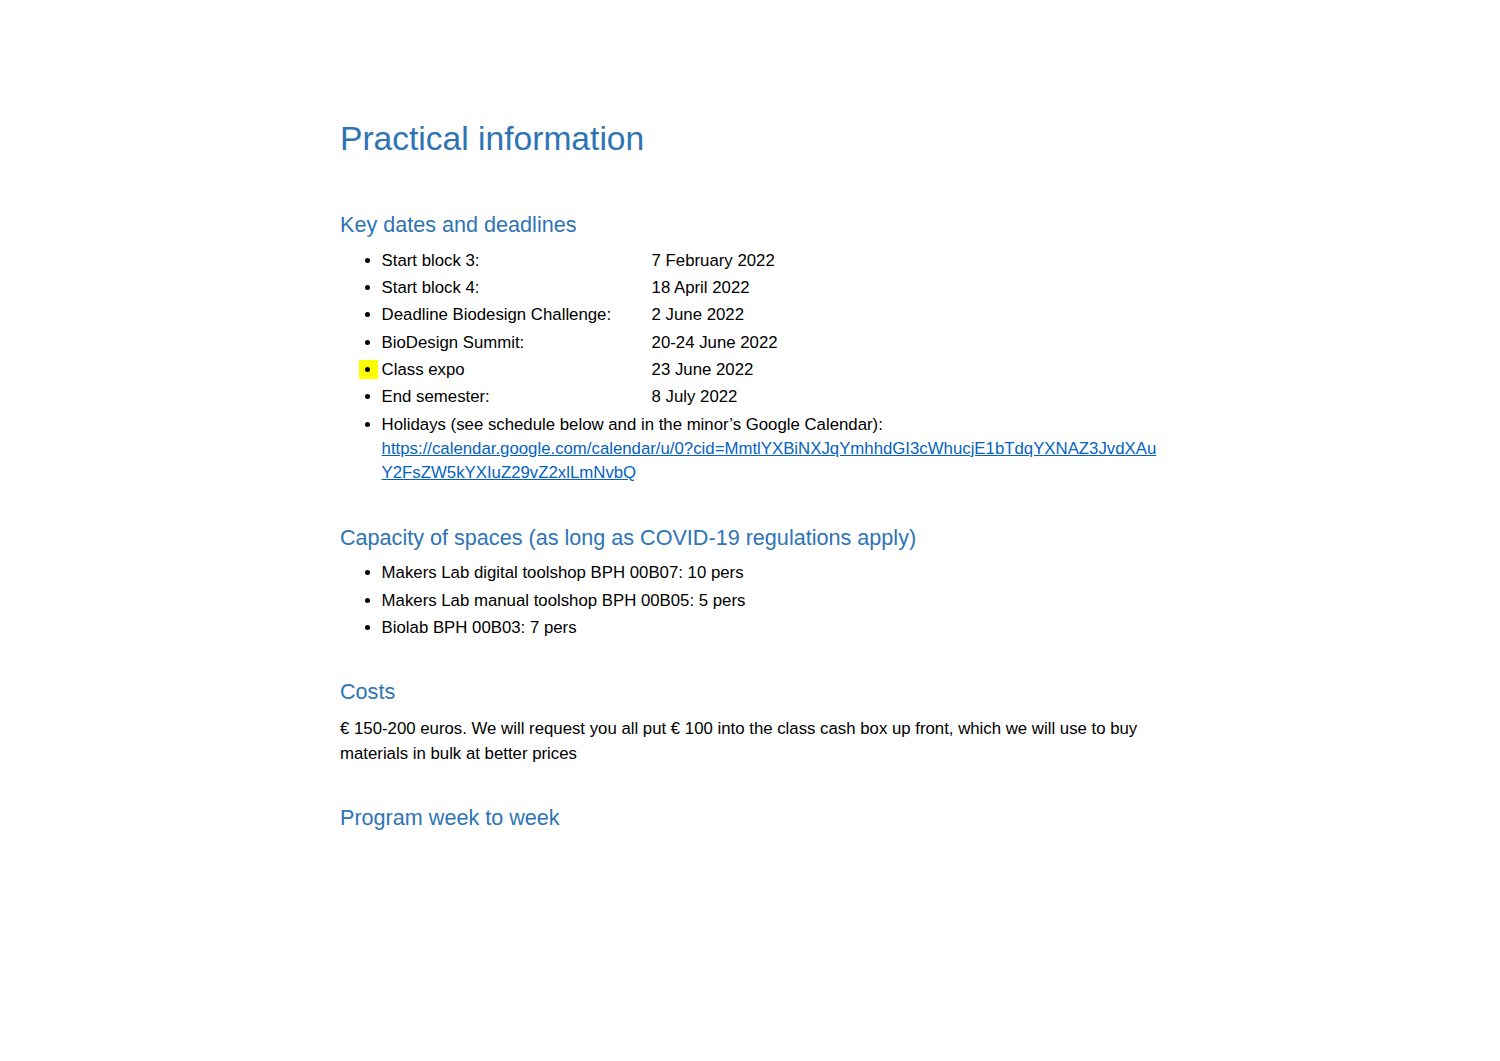Practical information
Key dates and deadlines
Start block 3: 7 February 2022
Start block 4: 18 April 2022
Deadline Biodesign Challenge: 2 June 2022
BioDesign Summit: 20-24 June 2022
Class expo23 June 2022
End semester: 8 July 2022
Holidays (see schedule below and in the minor’s Google Calendar):
https://calendar.google.com/calendar/u/0?cid=MmtlYXBiNXJqYmhhdGI3cWhucjE1bTdqYXNAZ3JvdXAuY2FsZW5kYXIuZ29vZ2xlLmNvbQ
Capacity of spaces (as long as COVID-19 regulations apply)
Makers Lab digital toolshop BPH 00B07: 10 pers
Makers Lab manual toolshop BPH 00B05: 5 pers
Biolab BPH 00B03: 7 pers
Costs
€ 150-200 euros. We will request you all put € 100 into the class cash box up front, which we will use to buy materials in bulk at better prices
Program week to week